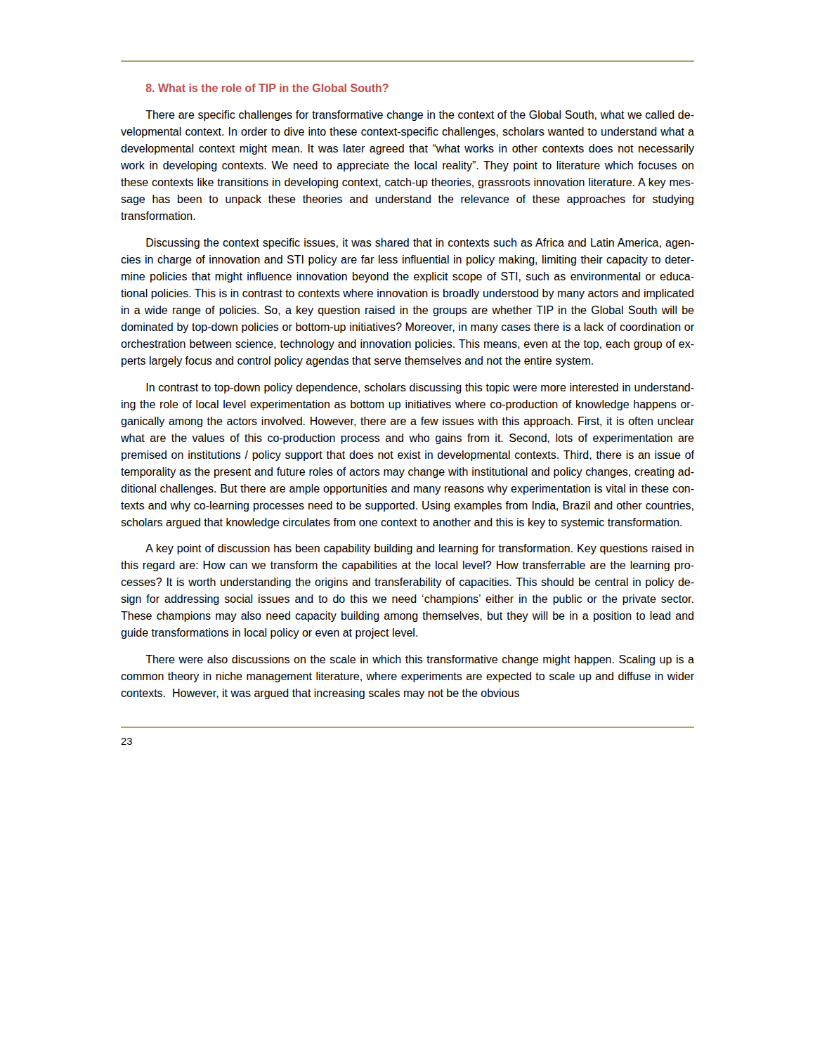8. What is the role of TIP in the Global South?
There are specific challenges for transformative change in the context of the Global South, what we called developmental context. In order to dive into these context-specific challenges, scholars wanted to understand what a developmental context might mean. It was later agreed that “what works in other contexts does not necessarily work in developing contexts. We need to appreciate the local reality”. They point to literature which focuses on these contexts like transitions in developing context, catch-up theories, grassroots innovation literature. A key message has been to unpack these theories and understand the relevance of these approaches for studying transformation.
Discussing the context specific issues, it was shared that in contexts such as Africa and Latin America, agencies in charge of innovation and STI policy are far less influential in policy making, limiting their capacity to determine policies that might influence innovation beyond the explicit scope of STI, such as environmental or educational policies. This is in contrast to contexts where innovation is broadly understood by many actors and implicated in a wide range of policies. So, a key question raised in the groups are whether TIP in the Global South will be dominated by top-down policies or bottom-up initiatives? Moreover, in many cases there is a lack of coordination or orchestration between science, technology and innovation policies. This means, even at the top, each group of experts largely focus and control policy agendas that serve themselves and not the entire system.
In contrast to top-down policy dependence, scholars discussing this topic were more interested in understanding the role of local level experimentation as bottom up initiatives where co-production of knowledge happens organically among the actors involved. However, there are a few issues with this approach. First, it is often unclear what are the values of this co-production process and who gains from it. Second, lots of experimentation are premised on institutions / policy support that does not exist in developmental contexts. Third, there is an issue of temporality as the present and future roles of actors may change with institutional and policy changes, creating additional challenges. But there are ample opportunities and many reasons why experimentation is vital in these contexts and why co-learning processes need to be supported. Using examples from India, Brazil and other countries, scholars argued that knowledge circulates from one context to another and this is key to systemic transformation.
A key point of discussion has been capability building and learning for transformation. Key questions raised in this regard are: How can we transform the capabilities at the local level? How transferrable are the learning processes? It is worth understanding the origins and transferability of capacities. This should be central in policy design for addressing social issues and to do this we need ‘champions’ either in the public or the private sector. These champions may also need capacity building among themselves, but they will be in a position to lead and guide transformations in local policy or even at project level.
There were also discussions on the scale in which this transformative change might happen. Scaling up is a common theory in niche management literature, where experiments are expected to scale up and diffuse in wider contexts. However, it was argued that increasing scales may not be the obvious
23